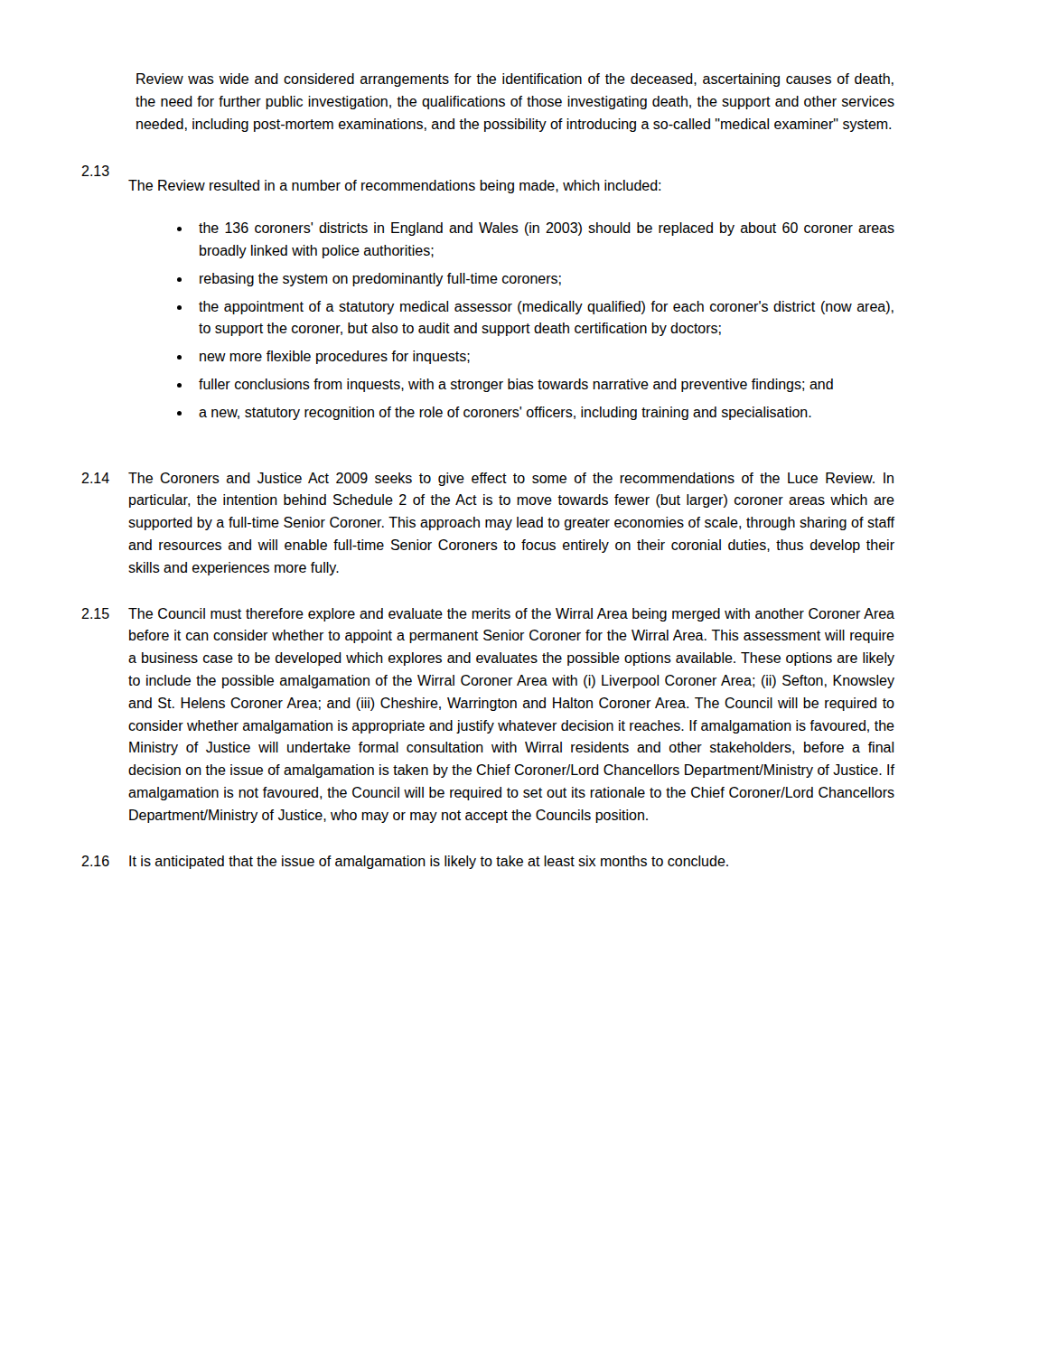Review was wide and considered arrangements for the identification of the deceased, ascertaining causes of death, the need for further public investigation, the qualifications of those investigating death, the support and other services needed, including post-mortem examinations, and the possibility of introducing a so-called "medical examiner" system.
2.13
The Review resulted in a number of recommendations being made, which included:
the 136 coroners' districts in England and Wales (in 2003) should be replaced by about 60 coroner areas broadly linked with police authorities;
rebasing the system on predominantly full-time coroners;
the appointment of a statutory medical assessor (medically qualified) for each coroner's district (now area), to support the coroner, but also to audit and support death certification by doctors;
new more flexible procedures for inquests;
fuller conclusions from inquests, with a stronger bias towards narrative and preventive findings; and
a new, statutory recognition of the role of coroners' officers, including training and specialisation.
2.14
The Coroners and Justice Act 2009 seeks to give effect to some of the recommendations of the Luce Review. In particular, the intention behind Schedule 2 of the Act is to move towards fewer (but larger) coroner areas which are supported by a full-time Senior Coroner. This approach may lead to greater economies of scale, through sharing of staff and resources and will enable full-time Senior Coroners to focus entirely on their coronial duties, thus develop their skills and experiences more fully.
2.15
The Council must therefore explore and evaluate the merits of the Wirral Area being merged with another Coroner Area before it can consider whether to appoint a permanent Senior Coroner for the Wirral Area. This assessment will require a business case to be developed which explores and evaluates the possible options available. These options are likely to include the possible amalgamation of the Wirral Coroner Area with (i) Liverpool Coroner Area; (ii) Sefton, Knowsley and St. Helens Coroner Area; and (iii) Cheshire, Warrington and Halton Coroner Area. The Council will be required to consider whether amalgamation is appropriate and justify whatever decision it reaches. If amalgamation is favoured, the Ministry of Justice will undertake formal consultation with Wirral residents and other stakeholders, before a final decision on the issue of amalgamation is taken by the Chief Coroner/Lord Chancellors Department/Ministry of Justice. If amalgamation is not favoured, the Council will be required to set out its rationale to the Chief Coroner/Lord Chancellors Department/Ministry of Justice, who may or may not accept the Councils position.
2.16
It is anticipated that the issue of amalgamation is likely to take at least six months to conclude.